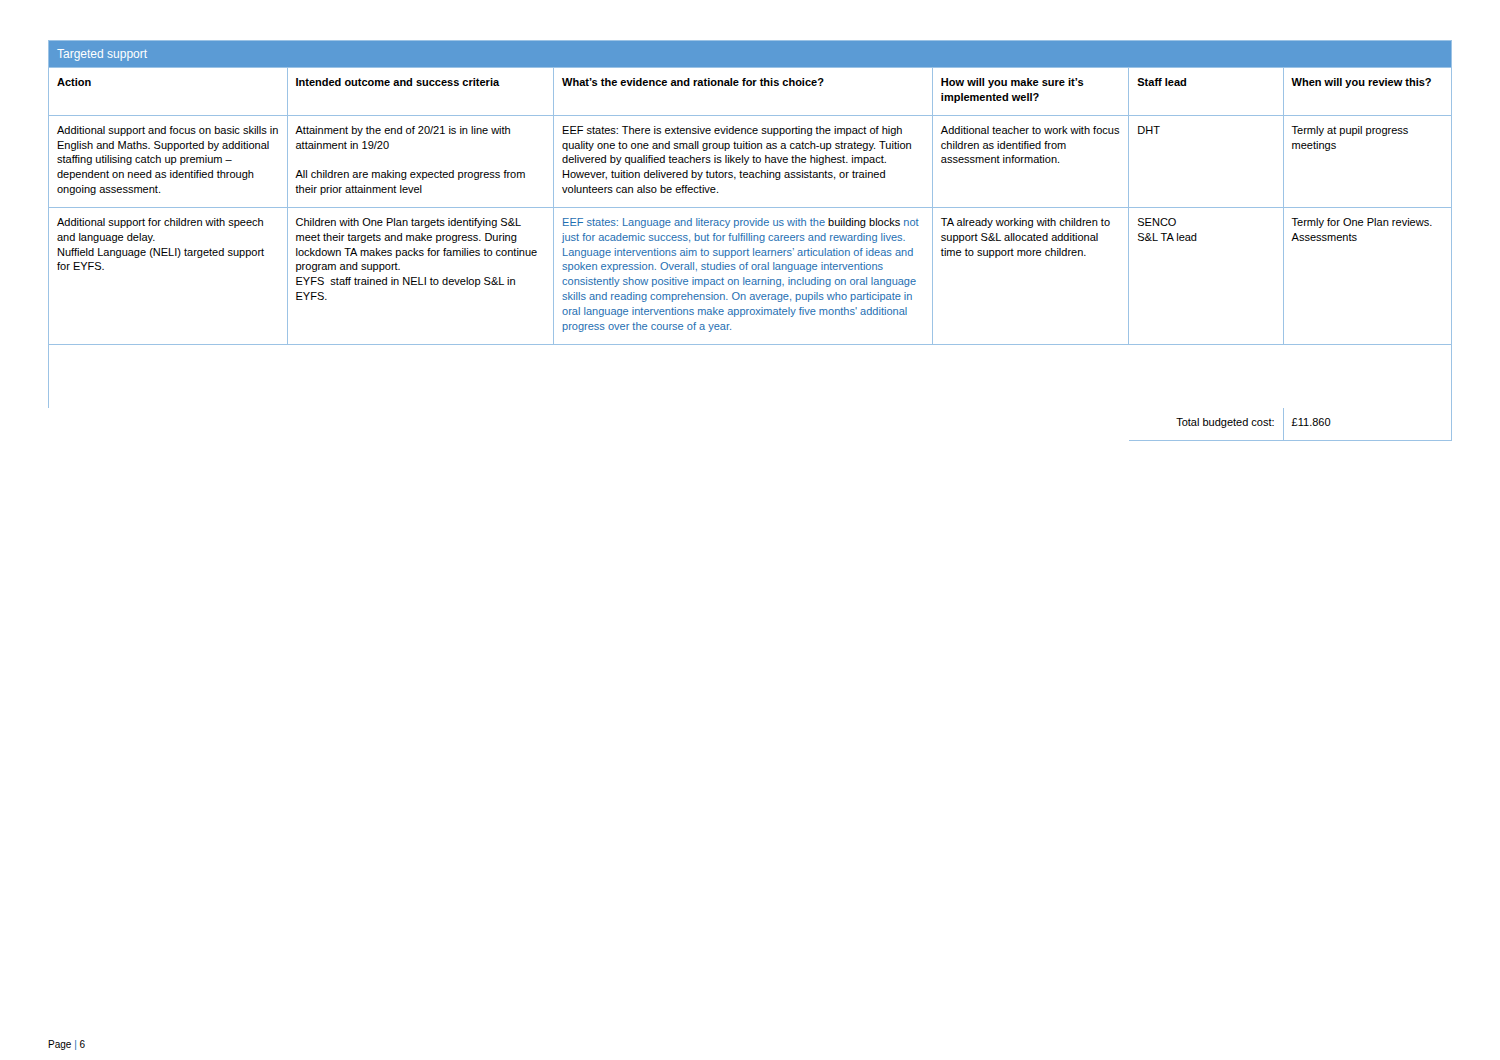Targeted support
| Action | Intended outcome and success criteria | What’s the evidence and rationale for this choice? | How will you make sure it’s implemented well? | Staff lead | When will you review this? |
| --- | --- | --- | --- | --- | --- |
| Additional support and focus on basic skills in English and Maths. Supported by additional staffing utilising catch up premium – dependent on need as identified through ongoing assessment. | Attainment by the end of 20/21 is in line with attainment in 19/20 All children are making expected progress from their prior attainment level | EEF states: There is extensive evidence supporting the impact of high quality one to one and small group tuition as a catch-up strategy. Tuition delivered by qualified teachers is likely to have the highest. impact. However, tuition delivered by tutors, teaching assistants, or trained volunteers can also be effective. | Additional teacher to work with focus children as identified from assessment information. | DHT | Termly at pupil progress meetings |
| Additional support for children with speech and language delay. Nuffield Language (NELI) targeted support for EYFS. | Children with One Plan targets identifying S&L meet their targets and make progress. During lockdown TA makes packs for families to continue program and support. EYFS staff trained in NELI to develop S&L in EYFS. | EEF states: Language and literacy provide us with the building blocks not just for academic success, but for fulfilling careers and rewarding lives. Language interventions aim to support learners’ articulation of ideas and spoken expression. Overall, studies of oral language interventions consistently show positive impact on learning, including on oral language skills and reading comprehension. On average, pupils who participate in oral language interventions make approximately five months' additional progress over the course of a year. | TA already working with children to support S&L allocated additional time to support more children. | SENCO S&L TA lead | Termly for One Plan reviews. Assessments |
| | Total budgeted cost: | £11.860 |
Page | 6